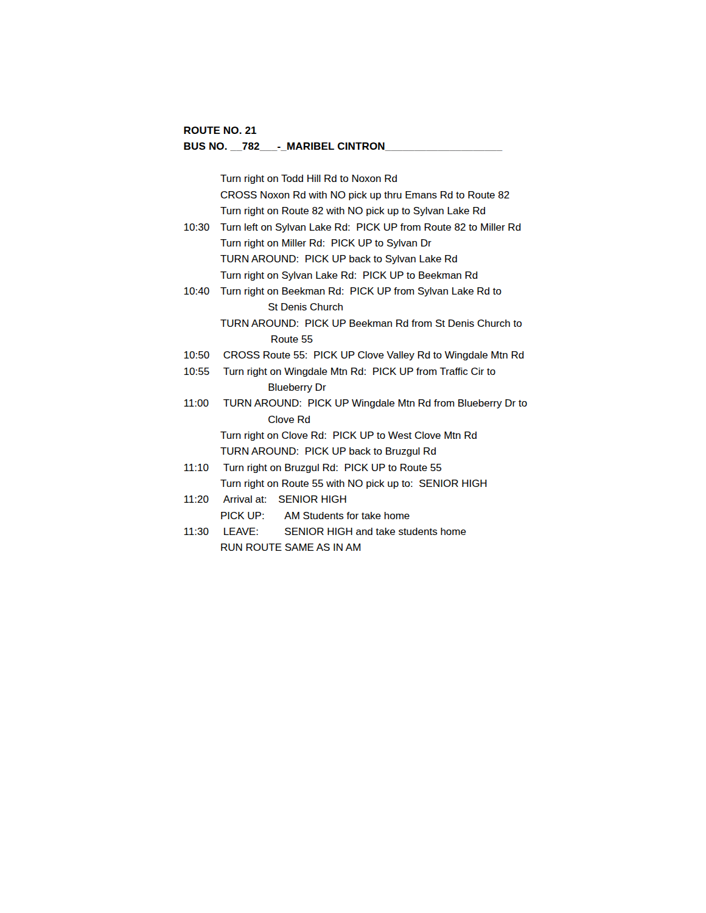ROUTE NO. 21
BUS NO. __782___-_MARIBEL CINTRON____________________
Turn right on Todd Hill Rd to Noxon Rd
CROSS Noxon Rd with NO pick up thru Emans Rd to Route 82
Turn right on Route 82 with NO pick up to Sylvan Lake Rd
10:30 Turn left on Sylvan Lake Rd: PICK UP from Route 82 to Miller Rd
Turn right on Miller Rd: PICK UP to Sylvan Dr
TURN AROUND: PICK UP back to Sylvan Lake Rd
Turn right on Sylvan Lake Rd: PICK UP to Beekman Rd
10:40 Turn right on Beekman Rd: PICK UP from Sylvan Lake Rd to St Denis Church
TURN AROUND: PICK UP Beekman Rd from St Denis Church to Route 55
10:50 CROSS Route 55: PICK UP Clove Valley Rd to Wingdale Mtn Rd
10:55 Turn right on Wingdale Mtn Rd: PICK UP from Traffic Cir to Blueberry Dr
11:00 TURN AROUND: PICK UP Wingdale Mtn Rd from Blueberry Dr to Clove Rd
Turn right on Clove Rd: PICK UP to West Clove Mtn Rd
TURN AROUND: PICK UP back to Bruzgul Rd
11:10 Turn right on Bruzgul Rd: PICK UP to Route 55
Turn right on Route 55 with NO pick up to: SENIOR HIGH
11:20 Arrival at: SENIOR HIGH
PICK UP: AM Students for take home
11:30 LEAVE: SENIOR HIGH and take students home
RUN ROUTE SAME AS IN AM